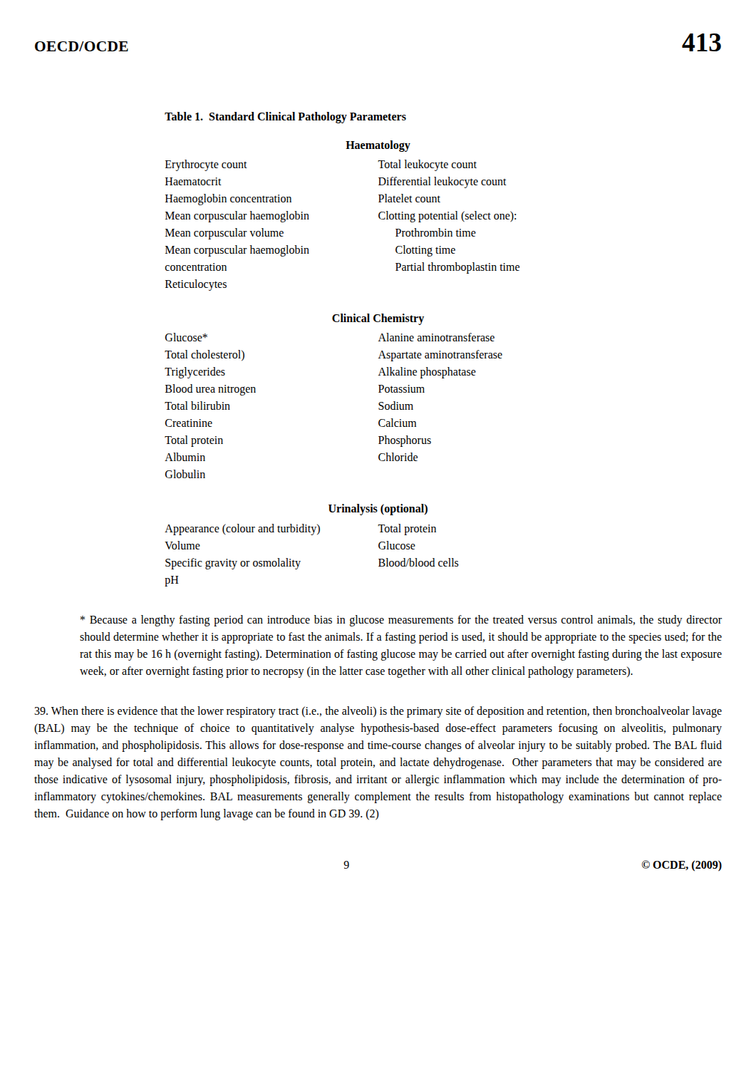OECD/OCDE 413
Table 1. Standard Clinical Pathology Parameters
Haematology
| Erythrocyte count | Total leukocyte count |
| Haematocrit | Differential leukocyte count |
| Haemoglobin concentration | Platelet count |
| Mean corpuscular haemoglobin | Clotting potential (select one): |
| Mean corpuscular volume | Prothrombin time |
| Mean corpuscular haemoglobin | Clotting time |
| concentration | Partial thromboplastin time |
| Reticulocytes | |
Clinical Chemistry
| Glucose* | Alanine aminotransferase |
| Total cholesterol) | Aspartate aminotransferase |
| Triglycerides | Alkaline phosphatase |
| Blood urea nitrogen | Potassium |
| Total bilirubin | Sodium |
| Creatinine | Calcium |
| Total protein | Phosphorus |
| Albumin | Chloride |
| Globulin | |
Urinalysis (optional)
| Appearance (colour and turbidity) | Total protein |
| Volume | Glucose |
| Specific gravity or osmolality | Blood/blood cells |
| pH | |
* Because a lengthy fasting period can introduce bias in glucose measurements for the treated versus control animals, the study director should determine whether it is appropriate to fast the animals. If a fasting period is used, it should be appropriate to the species used; for the rat this may be 16 h (overnight fasting). Determination of fasting glucose may be carried out after overnight fasting during the last exposure week, or after overnight fasting prior to necropsy (in the latter case together with all other clinical pathology parameters).
39. When there is evidence that the lower respiratory tract (i.e., the alveoli) is the primary site of deposition and retention, then bronchoalveolar lavage (BAL) may be the technique of choice to quantitatively analyse hypothesis-based dose-effect parameters focusing on alveolitis, pulmonary inflammation, and phospholipidosis. This allows for dose-response and time-course changes of alveolar injury to be suitably probed. The BAL fluid may be analysed for total and differential leukocyte counts, total protein, and lactate dehydrogenase. Other parameters that may be considered are those indicative of lysosomal injury, phospholipidosis, fibrosis, and irritant or allergic inflammation which may include the determination of pro-inflammatory cytokines/chemokines. BAL measurements generally complement the results from histopathology examinations but cannot replace them. Guidance on how to perform lung lavage can be found in GD 39. (2)
9 © OCDE, (2009)